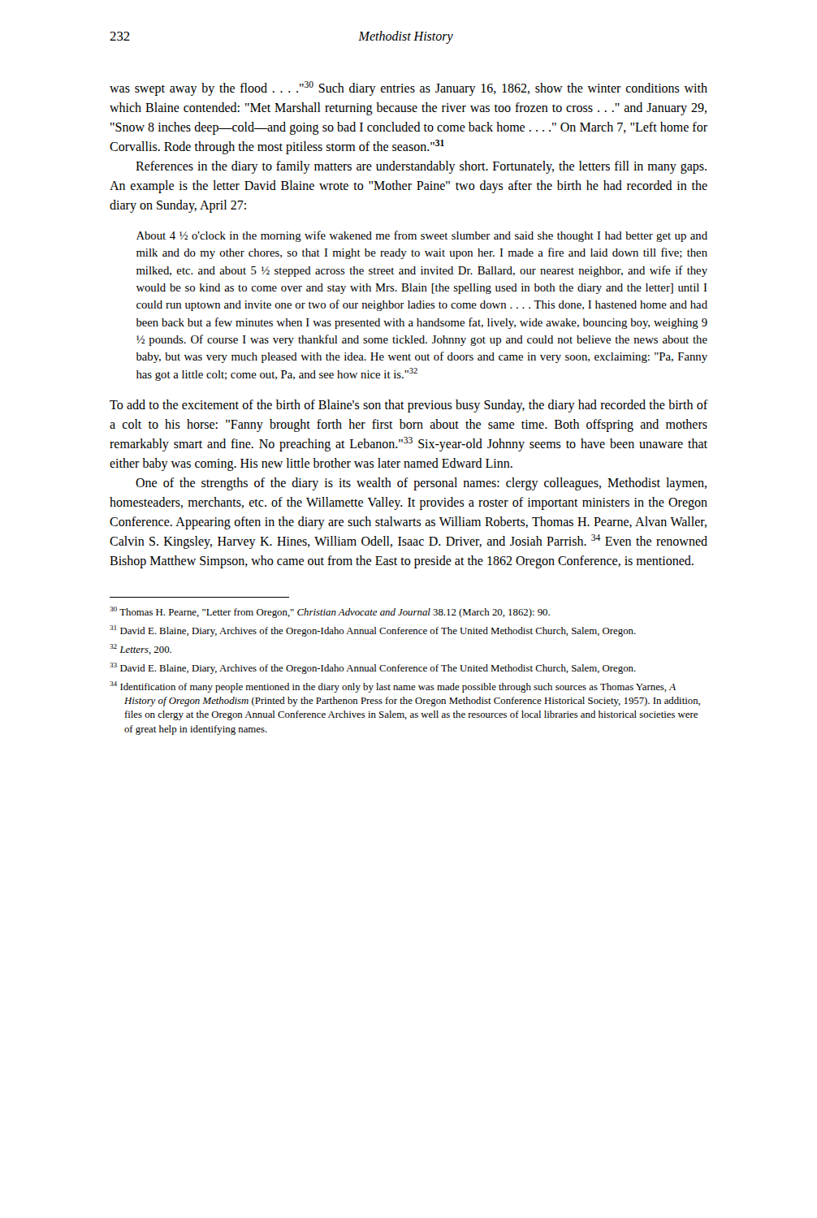232 Methodist History
was swept away by the flood . . . ."30 Such diary entries as January 16, 1862, show the winter conditions with which Blaine contended: "Met Marshall returning because the river was too frozen to cross . . ." and January 29, "Snow 8 inches deep—cold—and going so bad I concluded to come back home . . . ." On March 7, "Left home for Corvallis. Rode through the most pitiless storm of the season."31
References in the diary to family matters are understandably short. Fortunately, the letters fill in many gaps. An example is the letter David Blaine wrote to "Mother Paine" two days after the birth he had recorded in the diary on Sunday, April 27:
About 4 ½ o'clock in the morning wife wakened me from sweet slumber and said she thought I had better get up and milk and do my other chores, so that I might be ready to wait upon her. I made a fire and laid down till five; then milked, etc. and about 5 ½ stepped across the street and invited Dr. Ballard, our nearest neighbor, and wife if they would be so kind as to come over and stay with Mrs. Blain [the spelling used in both the diary and the letter] until I could run uptown and invite one or two of our neighbor ladies to come down . . . . This done, I hastened home and had been back but a few minutes when I was presented with a handsome fat, lively, wide awake, bouncing boy, weighing 9 ½ pounds. Of course I was very thankful and some tickled. Johnny got up and could not believe the news about the baby, but was very much pleased with the idea. He went out of doors and came in very soon, exclaiming: "Pa, Fanny has got a little colt; come out, Pa, and see how nice it is."32
To add to the excitement of the birth of Blaine's son that previous busy Sunday, the diary had recorded the birth of a colt to his horse: "Fanny brought forth her first born about the same time. Both offspring and mothers remarkably smart and fine. No preaching at Lebanon."33 Six-year-old Johnny seems to have been unaware that either baby was coming. His new little brother was later named Edward Linn.
One of the strengths of the diary is its wealth of personal names: clergy colleagues, Methodist laymen, homesteaders, merchants, etc. of the Willamette Valley. It provides a roster of important ministers in the Oregon Conference. Appearing often in the diary are such stalwarts as William Roberts, Thomas H. Pearne, Alvan Waller, Calvin S. Kingsley, Harvey K. Hines, William Odell, Isaac D. Driver, and Josiah Parrish. 34 Even the renowned Bishop Matthew Simpson, who came out from the East to preside at the 1862 Oregon Conference, is mentioned.
30 Thomas H. Pearne, "Letter from Oregon," Christian Advocate and Journal 38.12 (March 20, 1862): 90.
31 David E. Blaine, Diary, Archives of the Oregon-Idaho Annual Conference of The United Methodist Church, Salem, Oregon.
32 Letters, 200.
33 David E. Blaine, Diary, Archives of the Oregon-Idaho Annual Conference of The United Methodist Church, Salem, Oregon.
34 Identification of many people mentioned in the diary only by last name was made possible through such sources as Thomas Yarnes, A History of Oregon Methodism (Printed by the Parthenon Press for the Oregon Methodist Conference Historical Society, 1957). In addition, files on clergy at the Oregon Annual Conference Archives in Salem, as well as the resources of local libraries and historical societies were of great help in identifying names.